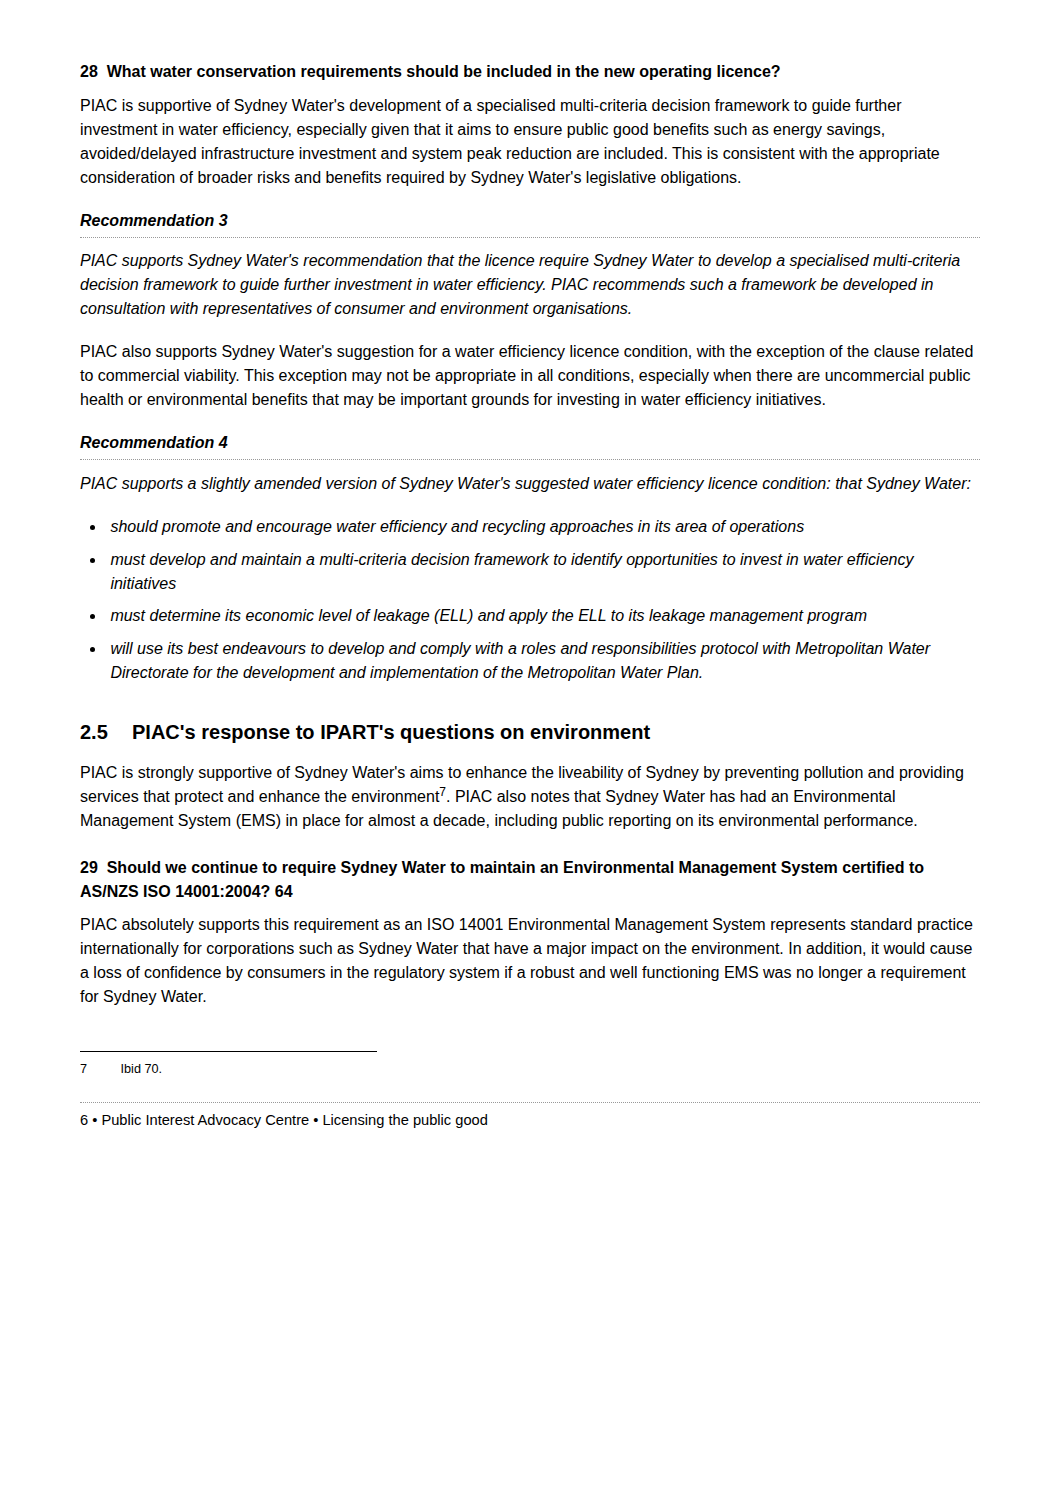28 What water conservation requirements should be included in the new operating licence?
PIAC is supportive of Sydney Water's development of a specialised multi-criteria decision framework to guide further investment in water efficiency, especially given that it aims to ensure public good benefits such as energy savings, avoided/delayed infrastructure investment and system peak reduction are included. This is consistent with the appropriate consideration of broader risks and benefits required by Sydney Water's legislative obligations.
Recommendation 3
PIAC supports Sydney Water's recommendation that the licence require Sydney Water to develop a specialised multi-criteria decision framework to guide further investment in water efficiency. PIAC recommends such a framework be developed in consultation with representatives of consumer and environment organisations.
PIAC also supports Sydney Water's suggestion for a water efficiency licence condition, with the exception of the clause related to commercial viability. This exception may not be appropriate in all conditions, especially when there are uncommercial public health or environmental benefits that may be important grounds for investing in water efficiency initiatives.
Recommendation 4
PIAC supports a slightly amended version of Sydney Water's suggested water efficiency licence condition: that Sydney Water:
should promote and encourage water efficiency and recycling approaches in its area of operations
must develop and maintain a multi-criteria decision framework to identify opportunities to invest in water efficiency initiatives
must determine its economic level of leakage (ELL) and apply the ELL to its leakage management program
will use its best endeavours to develop and comply with a roles and responsibilities protocol with Metropolitan Water Directorate for the development and implementation of the Metropolitan Water Plan.
2.5 PIAC's response to IPART's questions on environment
PIAC is strongly supportive of Sydney Water's aims to enhance the liveability of Sydney by preventing pollution and providing services that protect and enhance the environment7. PIAC also notes that Sydney Water has had an Environmental Management System (EMS) in place for almost a decade, including public reporting on its environmental performance.
29 Should we continue to require Sydney Water to maintain an Environmental Management System certified to AS/NZS ISO 14001:2004? 64
PIAC absolutely supports this requirement as an ISO 14001 Environmental Management System represents standard practice internationally for corporations such as Sydney Water that have a major impact on the environment. In addition, it would cause a loss of confidence by consumers in the regulatory system if a robust and well functioning EMS was no longer a requirement for Sydney Water.
7 Ibid 70.
6 • Public Interest Advocacy Centre • Licensing the public good